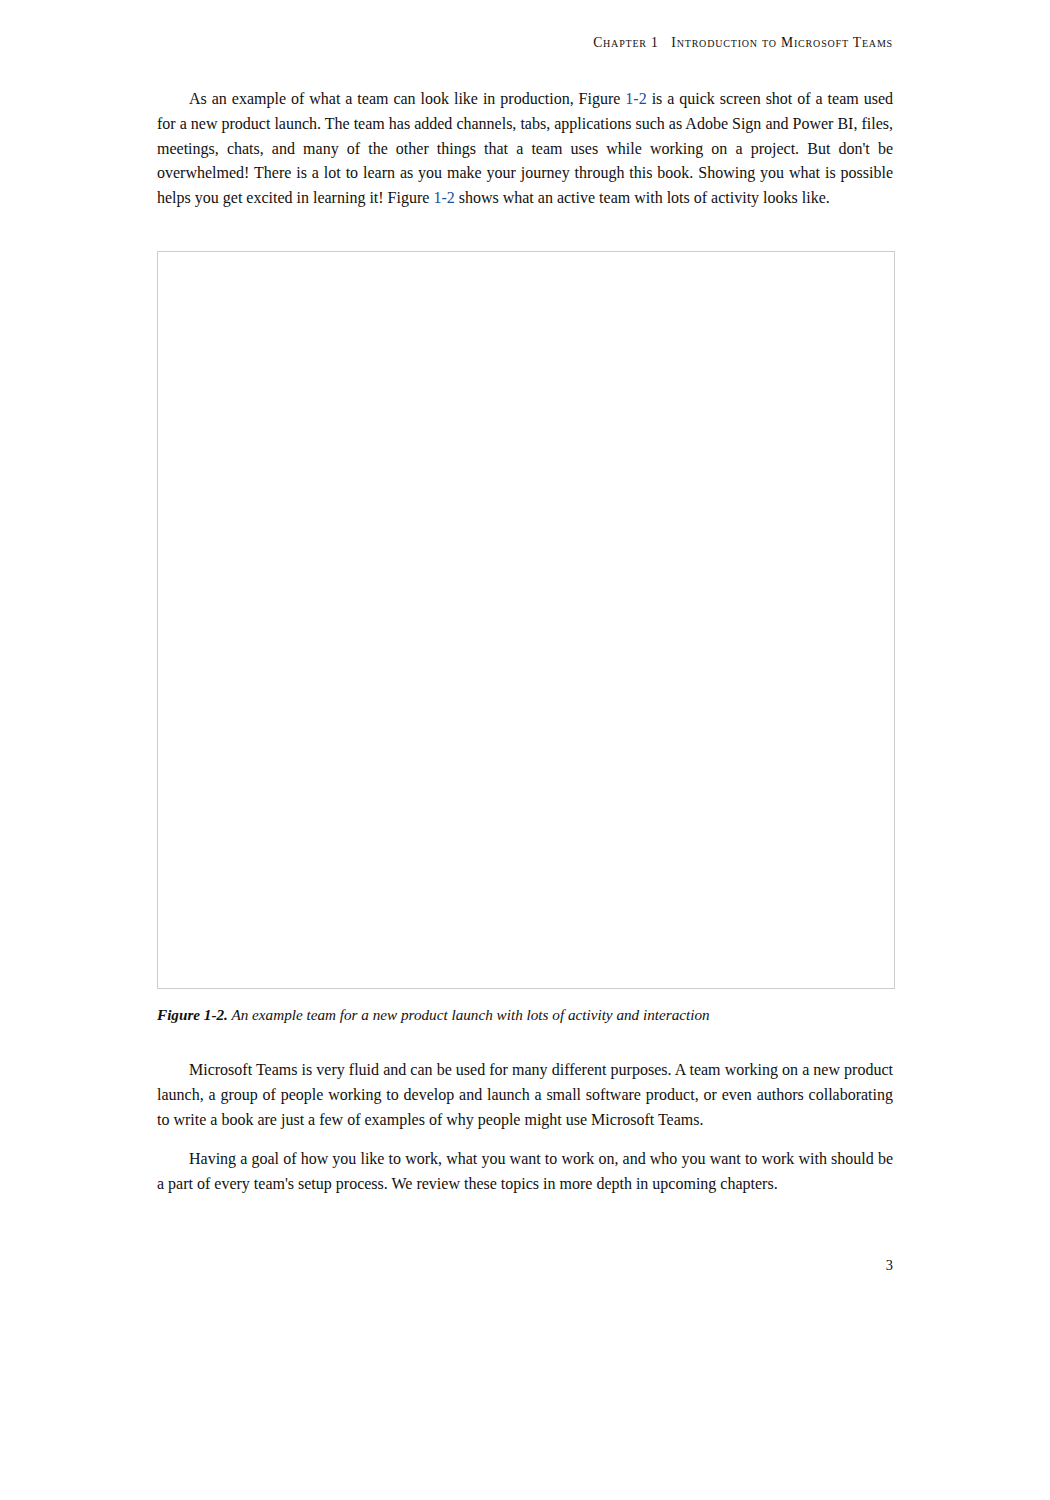Chapter 1 Introduction to Microsoft Teams
As an example of what a team can look like in production, Figure 1-2 is a quick screen shot of a team used for a new product launch. The team has added channels, tabs, applications such as Adobe Sign and Power BI, files, meetings, chats, and many of the other things that a team uses while working on a project. But don't be overwhelmed! There is a lot to learn as you make your journey through this book. Showing you what is possible helps you get excited in learning it! Figure 1-2 shows what an active team with lots of activity looks like.
Figure 1-2. An example team for a new product launch with lots of activity and interaction
Microsoft Teams is very fluid and can be used for many different purposes. A team working on a new product launch, a group of people working to develop and launch a small software product, or even authors collaborating to write a book are just a few of examples of why people might use Microsoft Teams.
Having a goal of how you like to work, what you want to work on, and who you want to work with should be a part of every team's setup process. We review these topics in more depth in upcoming chapters.
3